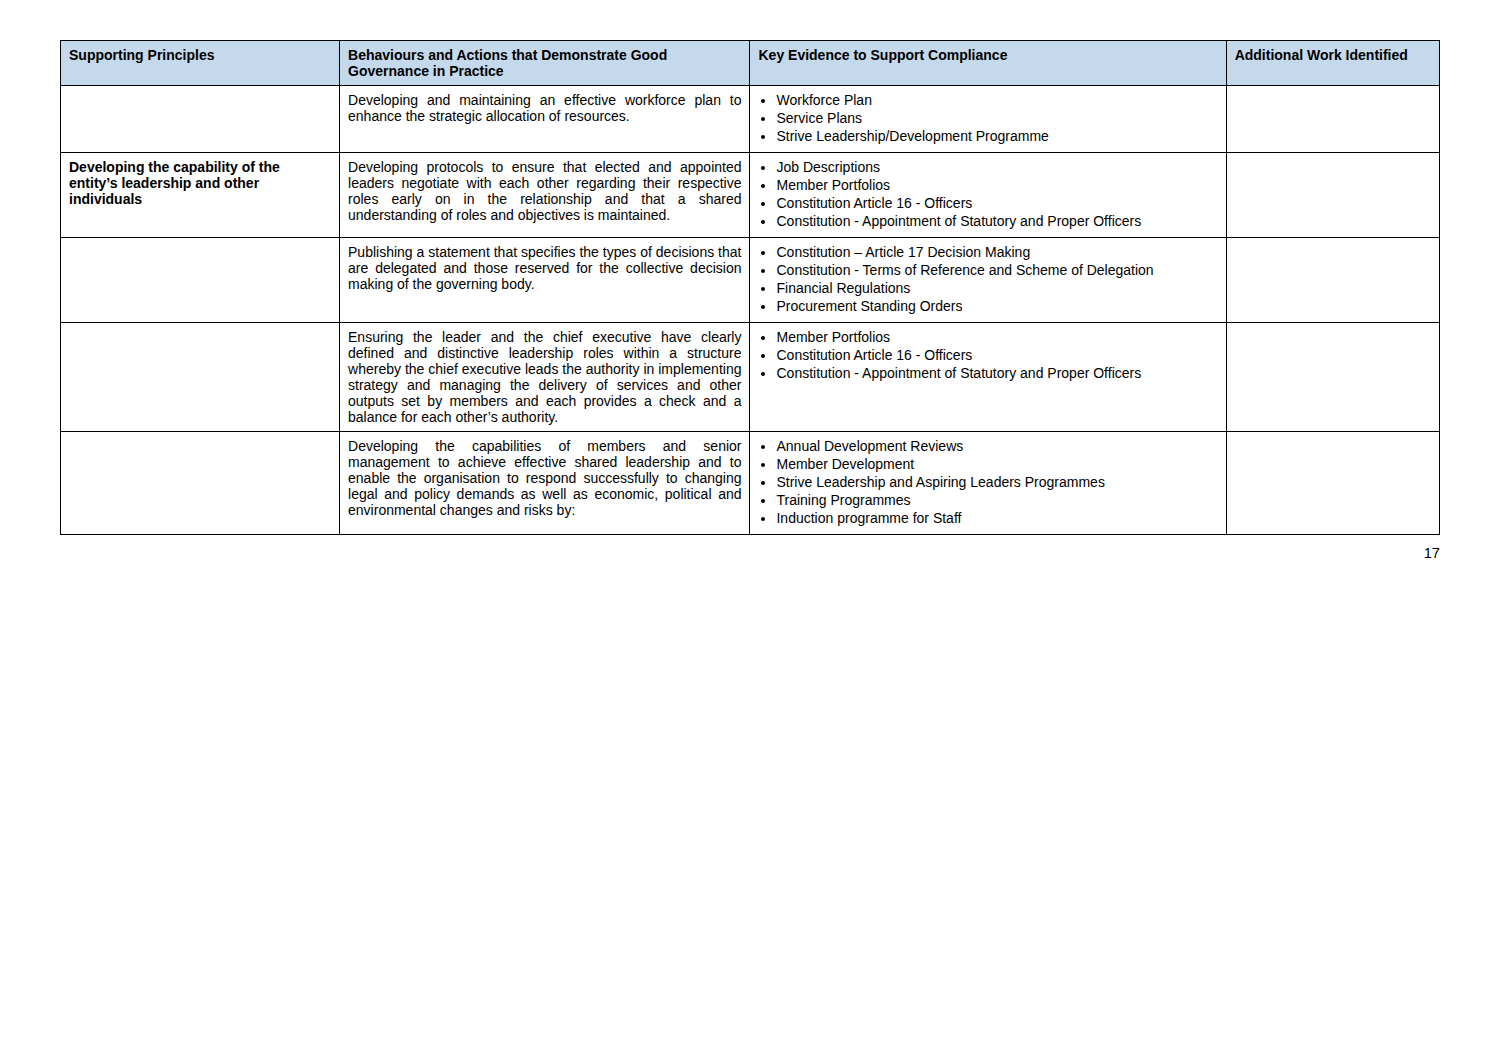| Supporting Principles | Behaviours and Actions that Demonstrate Good Governance in Practice | Key Evidence to Support Compliance | Additional Work Identified |
| --- | --- | --- | --- |
| | Developing and maintaining an effective workforce plan to enhance the strategic allocation of resources. | Workforce Plan Service Plans Strive Leadership/Development Programme | |
| Developing the capability of the entity’s leadership and other individuals | Developing protocols to ensure that elected and appointed leaders negotiate with each other regarding their respective roles early on in the relationship and that a shared understanding of roles and objectives is maintained. | Job Descriptions Member Portfolios Constitution Article 16 - Officers Constitution - Appointment of Statutory and Proper Officers | |
| | Publishing a statement that specifies the types of decisions that are delegated and those reserved for the collective decision making of the governing body. | Constitution – Article 17 Decision Making Constitution - Terms of Reference and Scheme of Delegation Financial Regulations Procurement Standing Orders | |
| | Ensuring the leader and the chief executive have clearly defined and distinctive leadership roles within a structure whereby the chief executive leads the authority in implementing strategy and managing the delivery of services and other outputs set by members and each provides a check and a balance for each other’s authority. | Member Portfolios Constitution Article 16 - Officers Constitution - Appointment of Statutory and Proper Officers | |
| | Developing the capabilities of members and senior management to achieve effective shared leadership and to enable the organisation to respond successfully to changing legal and policy demands as well as economic, political and environmental changes and risks by: | Annual Development Reviews Member Development Strive Leadership and Aspiring Leaders Programmes Training Programmes Induction programme for Staff | |
17